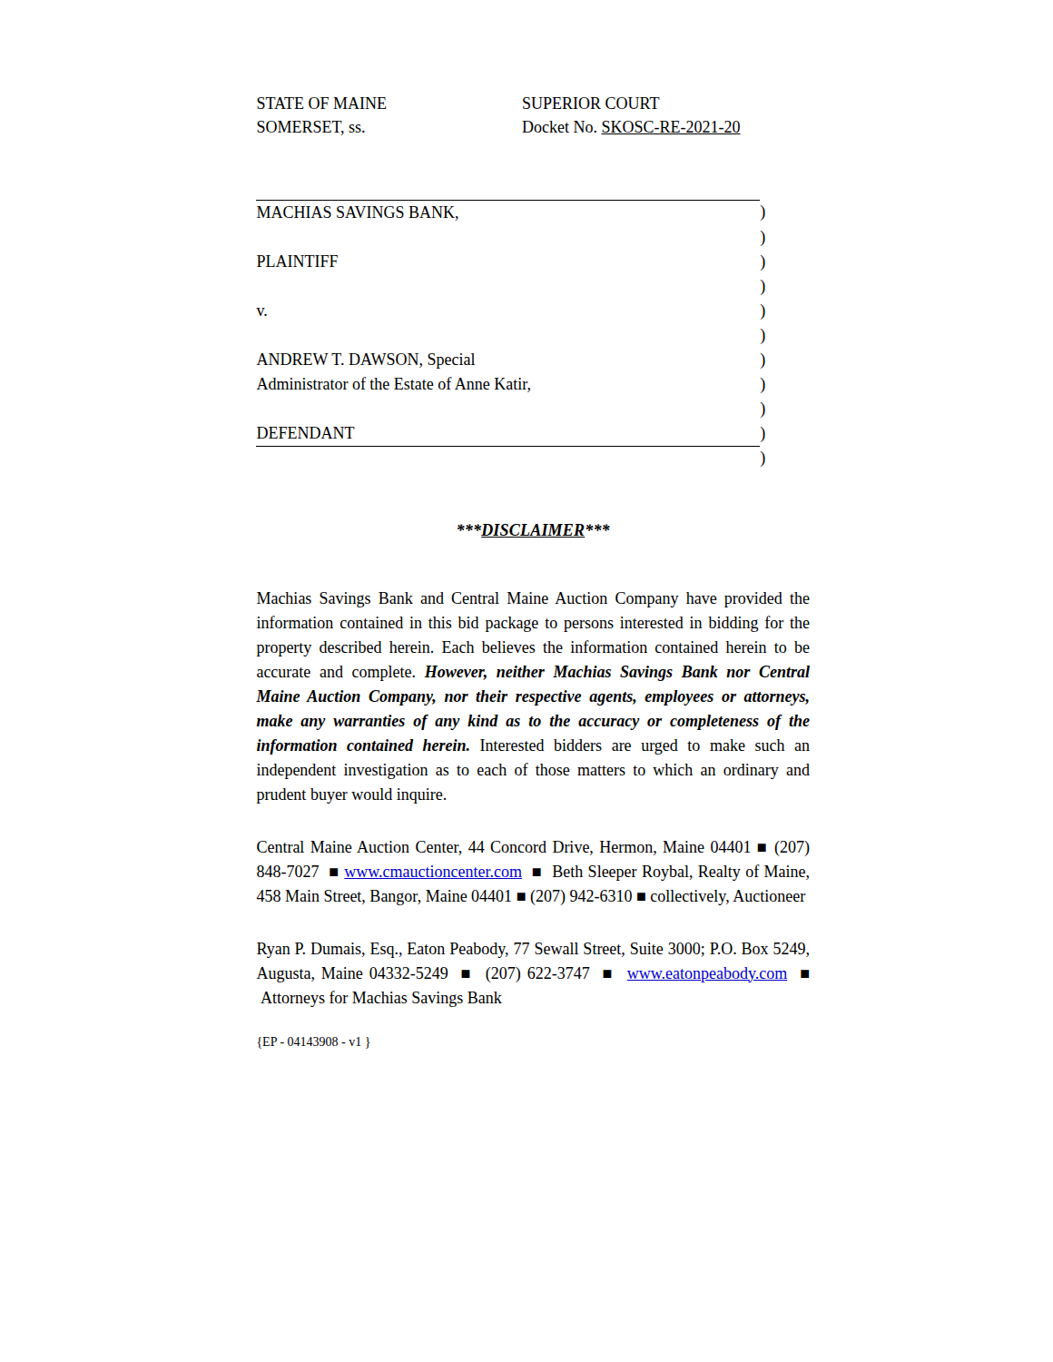| STATE OF MAINE SOMERSET, ss. | SUPERIOR COURT Docket No. SKOSC-RE-2021-20 |
| MACHIAS SAVINGS BANK, | ) |
| | ) |
| PLAINTIFF | ) |
| | ) |
| v. | ) |
| | ) |
| ANDREW T. DAWSON, Special | ) |
| Administrator of the Estate of Anne Katir, | ) |
| | ) |
| DEFENDANT | ) |
| | ) |
***DISCLAIMER***
Machias Savings Bank and Central Maine Auction Company have provided the information contained in this bid package to persons interested in bidding for the property described herein. Each believes the information contained herein to be accurate and complete. However, neither Machias Savings Bank nor Central Maine Auction Company, nor their respective agents, employees or attorneys, make any warranties of any kind as to the accuracy or completeness of the information contained herein. Interested bidders are urged to make such an independent investigation as to each of those matters to which an ordinary and prudent buyer would inquire.
Central Maine Auction Center, 44 Concord Drive, Hermon, Maine 04401 ■ (207) 848-7027 ■ www.cmauctioncenter.com ■ Beth Sleeper Roybal, Realty of Maine, 458 Main Street, Bangor, Maine 04401 ■ (207) 942-6310 ■ collectively, Auctioneer
Ryan P. Dumais, Esq., Eaton Peabody, 77 Sewall Street, Suite 3000; P.O. Box 5249, Augusta, Maine 04332-5249 ■ (207) 622-3747 ■ www.eatonpeabody.com ■ Attorneys for Machias Savings Bank
{EP - 04143908 - v1 }